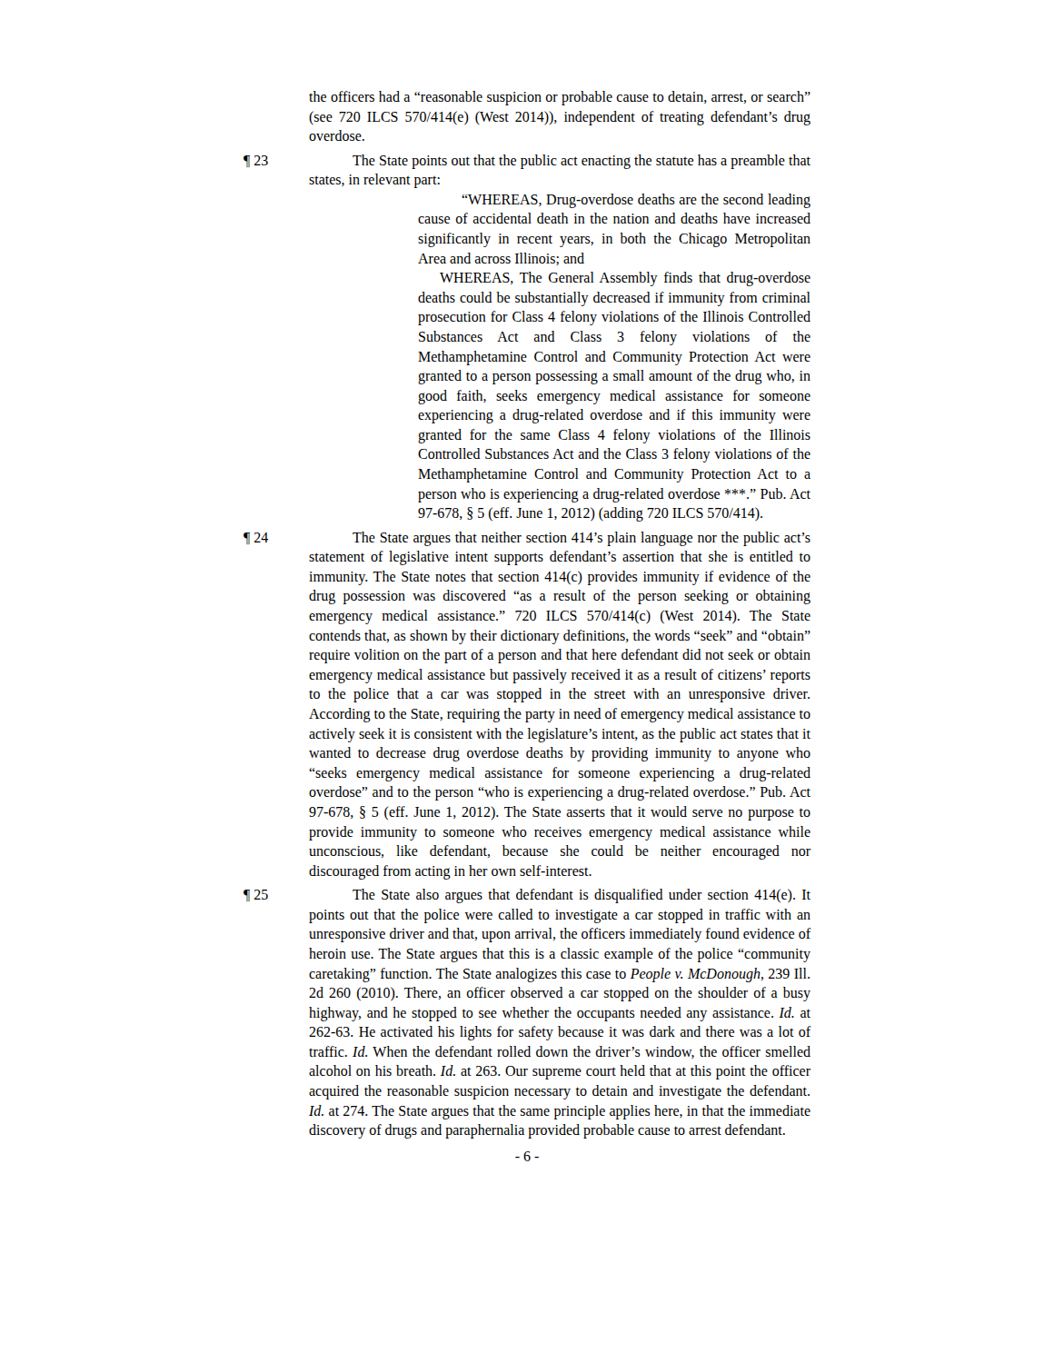the officers had a “reasonable suspicion or probable cause to detain, arrest, or search” (see 720 ILCS 570/414(e) (West 2014)), independent of treating defendant’s drug overdose.
¶ 23
The State points out that the public act enacting the statute has a preamble that states, in relevant part:
“WHEREAS, Drug-overdose deaths are the second leading cause of accidental death in the nation and deaths have increased significantly in recent years, in both the Chicago Metropolitan Area and across Illinois; and
WHEREAS, The General Assembly finds that drug-overdose deaths could be substantially decreased if immunity from criminal prosecution for Class 4 felony violations of the Illinois Controlled Substances Act and Class 3 felony violations of the Methamphetamine Control and Community Protection Act were granted to a person possessing a small amount of the drug who, in good faith, seeks emergency medical assistance for someone experiencing a drug-related overdose and if this immunity were granted for the same Class 4 felony violations of the Illinois Controlled Substances Act and the Class 3 felony violations of the Methamphetamine Control and Community Protection Act to a person who is experiencing a drug-related overdose ***.” Pub. Act 97-678, § 5 (eff. June 1, 2012) (adding 720 ILCS 570/414).
¶ 24
The State argues that neither section 414’s plain language nor the public act’s statement of legislative intent supports defendant’s assertion that she is entitled to immunity. The State notes that section 414(c) provides immunity if evidence of the drug possession was discovered “as a result of the person seeking or obtaining emergency medical assistance.” 720 ILCS 570/414(c) (West 2014). The State contends that, as shown by their dictionary definitions, the words “seek” and “obtain” require volition on the part of a person and that here defendant did not seek or obtain emergency medical assistance but passively received it as a result of citizens’ reports to the police that a car was stopped in the street with an unresponsive driver. According to the State, requiring the party in need of emergency medical assistance to actively seek it is consistent with the legislature’s intent, as the public act states that it wanted to decrease drug overdose deaths by providing immunity to anyone who “seeks emergency medical assistance for someone experiencing a drug-related overdose” and to the person “who is experiencing a drug-related overdose.” Pub. Act 97-678, § 5 (eff. June 1, 2012). The State asserts that it would serve no purpose to provide immunity to someone who receives emergency medical assistance while unconscious, like defendant, because she could be neither encouraged nor discouraged from acting in her own self-interest.
¶ 25
The State also argues that defendant is disqualified under section 414(e). It points out that the police were called to investigate a car stopped in traffic with an unresponsive driver and that, upon arrival, the officers immediately found evidence of heroin use. The State argues that this is a classic example of the police “community caretaking” function. The State analogizes this case to People v. McDonough, 239 Ill. 2d 260 (2010). There, an officer observed a car stopped on the shoulder of a busy highway, and he stopped to see whether the occupants needed any assistance. Id. at 262-63. He activated his lights for safety because it was dark and there was a lot of traffic. Id. When the defendant rolled down the driver’s window, the officer smelled alcohol on his breath. Id. at 263. Our supreme court held that at this point the officer acquired the reasonable suspicion necessary to detain and investigate the defendant. Id. at 274. The State argues that the same principle applies here, in that the immediate discovery of drugs and paraphernalia provided probable cause to arrest defendant.
- 6 -